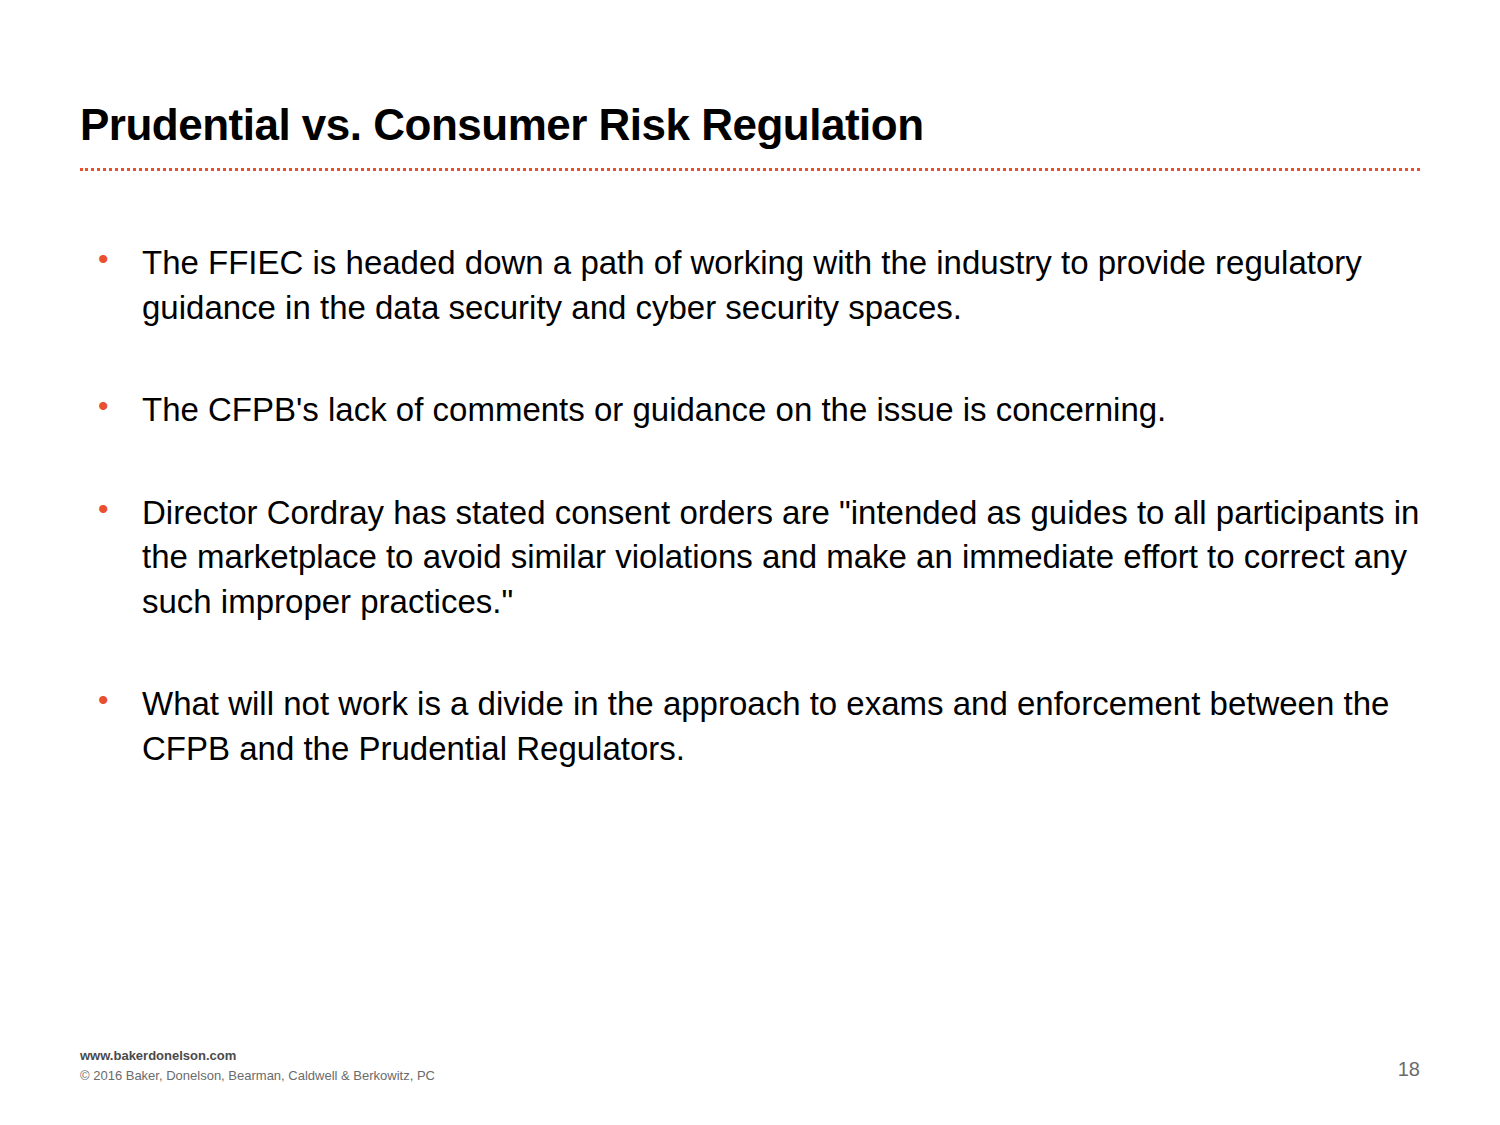Prudential vs. Consumer Risk Regulation
The FFIEC is headed down a path of working with the industry to provide regulatory guidance in the data security and cyber security spaces.
The CFPB's lack of comments or guidance on the issue is concerning.
Director Cordray has stated consent orders are "intended as guides to all participants in the marketplace to avoid similar violations and make an immediate effort to correct any such improper practices."
What will not work is a divide in the approach to exams and enforcement between the CFPB and the Prudential Regulators.
www.bakerdonelson.com
© 2016 Baker, Donelson, Bearman, Caldwell & Berkowitz, PC
18